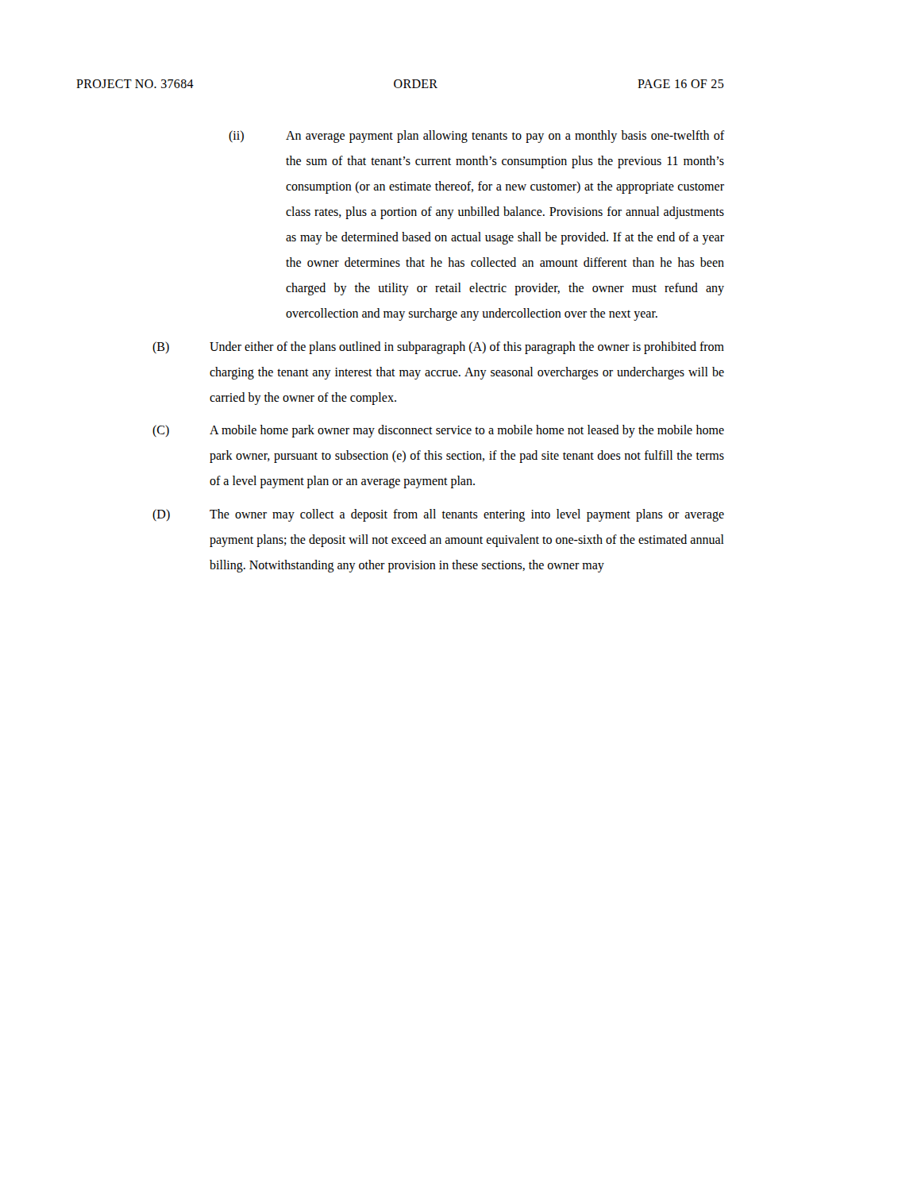PROJECT NO. 37684 ORDER PAGE 16 OF 25
(ii)
An average payment plan allowing tenants to pay on a monthly basis one-twelfth of the sum of that tenant’s current month’s consumption plus the previous 11 month’s consumption (or an estimate thereof, for a new customer) at the appropriate customer class rates, plus a portion of any unbilled balance. Provisions for annual adjustments as may be determined based on actual usage shall be provided. If at the end of a year the owner determines that he has collected an amount different than he has been charged by the utility or retail electric provider, the owner must refund any overcollection and may surcharge any undercollection over the next year.
(B)
Under either of the plans outlined in subparagraph (A) of this paragraph the owner is prohibited from charging the tenant any interest that may accrue. Any seasonal overcharges or undercharges will be carried by the owner of the complex.
(C)
A mobile home park owner may disconnect service to a mobile home not leased by the mobile home park owner, pursuant to subsection (e) of this section, if the pad site tenant does not fulfill the terms of a level payment plan or an average payment plan.
(D)
The owner may collect a deposit from all tenants entering into level payment plans or average payment plans; the deposit will not exceed an amount equivalent to one-sixth of the estimated annual billing. Notwithstanding any other provision in these sections, the owner may